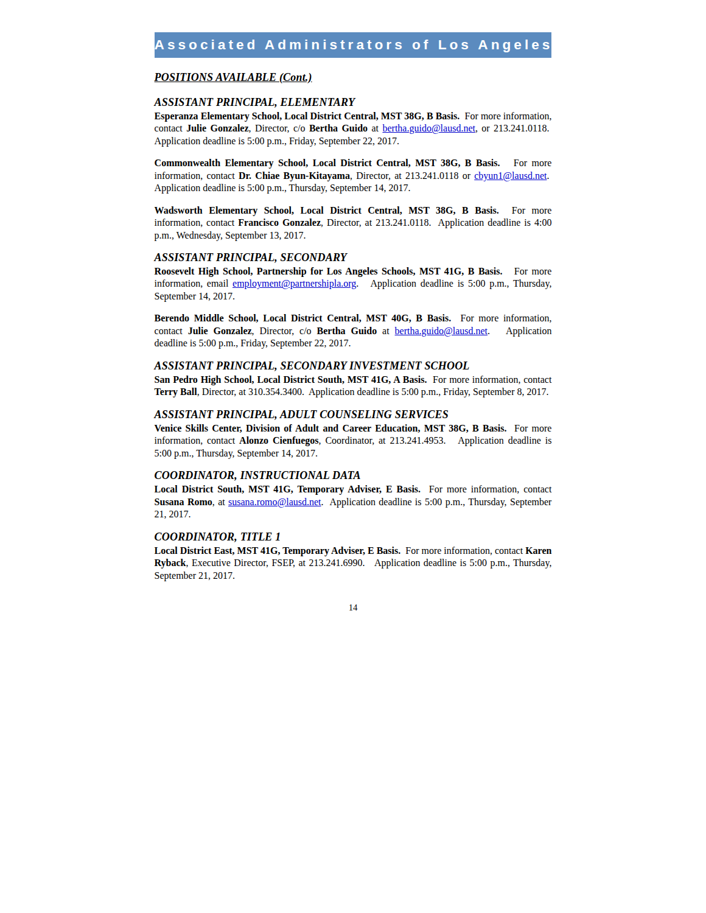Associated Administrators of Los Angeles
POSITIONS AVAILABLE (Cont.)
ASSISTANT PRINCIPAL, ELEMENTARY
Esperanza Elementary School, Local District Central, MST 38G, B Basis. For more information, contact Julie Gonzalez, Director, c/o Bertha Guido at bertha.guido@lausd.net, or 213.241.0118. Application deadline is 5:00 p.m., Friday, September 22, 2017.
Commonwealth Elementary School, Local District Central, MST 38G, B Basis. For more information, contact Dr. Chiae Byun-Kitayama, Director, at 213.241.0118 or cbyun1@lausd.net. Application deadline is 5:00 p.m., Thursday, September 14, 2017.
Wadsworth Elementary School, Local District Central, MST 38G, B Basis. For more information, contact Francisco Gonzalez, Director, at 213.241.0118. Application deadline is 4:00 p.m., Wednesday, September 13, 2017.
ASSISTANT PRINCIPAL, SECONDARY
Roosevelt High School, Partnership for Los Angeles Schools, MST 41G, B Basis. For more information, email employment@partnershipla.org. Application deadline is 5:00 p.m., Thursday, September 14, 2017.
Berendo Middle School, Local District Central, MST 40G, B Basis. For more information, contact Julie Gonzalez, Director, c/o Bertha Guido at bertha.guido@lausd.net. Application deadline is 5:00 p.m., Friday, September 22, 2017.
ASSISTANT PRINCIPAL, SECONDARY INVESTMENT SCHOOL
San Pedro High School, Local District South, MST 41G, A Basis. For more information, contact Terry Ball, Director, at 310.354.3400. Application deadline is 5:00 p.m., Friday, September 8, 2017.
ASSISTANT PRINCIPAL, ADULT COUNSELING SERVICES
Venice Skills Center, Division of Adult and Career Education, MST 38G, B Basis. For more information, contact Alonzo Cienfuegos, Coordinator, at 213.241.4953. Application deadline is 5:00 p.m., Thursday, September 14, 2017.
COORDINATOR, INSTRUCTIONAL DATA
Local District South, MST 41G, Temporary Adviser, E Basis. For more information, contact Susana Romo, at susana.romo@lausd.net. Application deadline is 5:00 p.m., Thursday, September 21, 2017.
COORDINATOR, TITLE 1
Local District East, MST 41G, Temporary Adviser, E Basis. For more information, contact Karen Ryback, Executive Director, FSEP, at 213.241.6990. Application deadline is 5:00 p.m., Thursday, September 21, 2017.
14